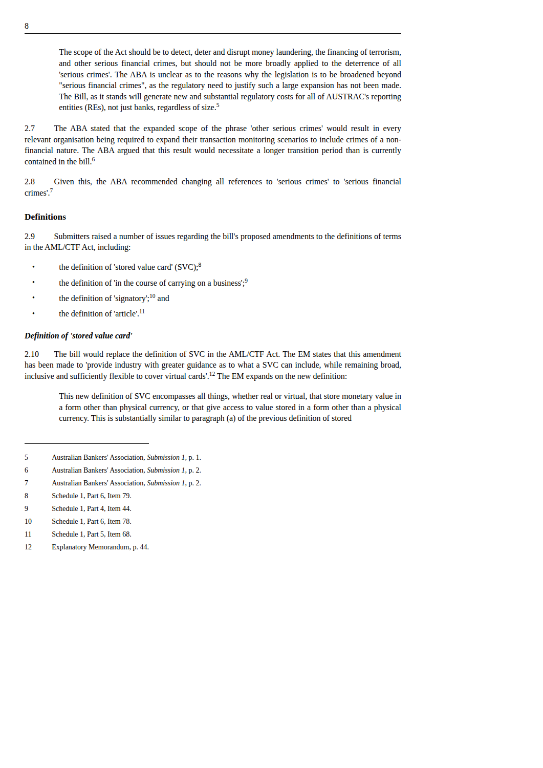8
The scope of the Act should be to detect, deter and disrupt money laundering, the financing of terrorism, and other serious financial crimes, but should not be more broadly applied to the deterrence of all 'serious crimes'. The ABA is unclear as to the reasons why the legislation is to be broadened beyond "serious financial crimes", as the regulatory need to justify such a large expansion has not been made. The Bill, as it stands will generate new and substantial regulatory costs for all of AUSTRAC's reporting entities (REs), not just banks, regardless of size.5
2.7 The ABA stated that the expanded scope of the phrase 'other serious crimes' would result in every relevant organisation being required to expand their transaction monitoring scenarios to include crimes of a non-financial nature. The ABA argued that this result would necessitate a longer transition period than is currently contained in the bill.6
2.8 Given this, the ABA recommended changing all references to 'serious crimes' to 'serious financial crimes'.7
Definitions
2.9 Submitters raised a number of issues regarding the bill's proposed amendments to the definitions of terms in the AML/CTF Act, including:
the definition of 'stored value card' (SVC);8
the definition of 'in the course of carrying on a business';9
the definition of 'signatory';10 and
the definition of 'article'.11
Definition of 'stored value card'
2.10 The bill would replace the definition of SVC in the AML/CTF Act. The EM states that this amendment has been made to 'provide industry with greater guidance as to what a SVC can include, while remaining broad, inclusive and sufficiently flexible to cover virtual cards'.12 The EM expands on the new definition:
This new definition of SVC encompasses all things, whether real or virtual, that store monetary value in a form other than physical currency, or that give access to value stored in a form other than a physical currency. This is substantially similar to paragraph (a) of the previous definition of stored
| 5 | Australian Bankers' Association, Submission 1 , p. 1. |
| 6 | Australian Bankers' Association, Submission 1 , p. 2. |
| 7 | Australian Bankers' Association, Submission 1 , p. 2. |
| 8 | Schedule 1, Part 6, Item 79. |
| 9 | Schedule 1, Part 4, Item 44. |
| 10 | Schedule 1, Part 6, Item 78. |
| 11 | Schedule 1, Part 5, Item 68. |
| 12 | Explanatory Memorandum, p. 44. |